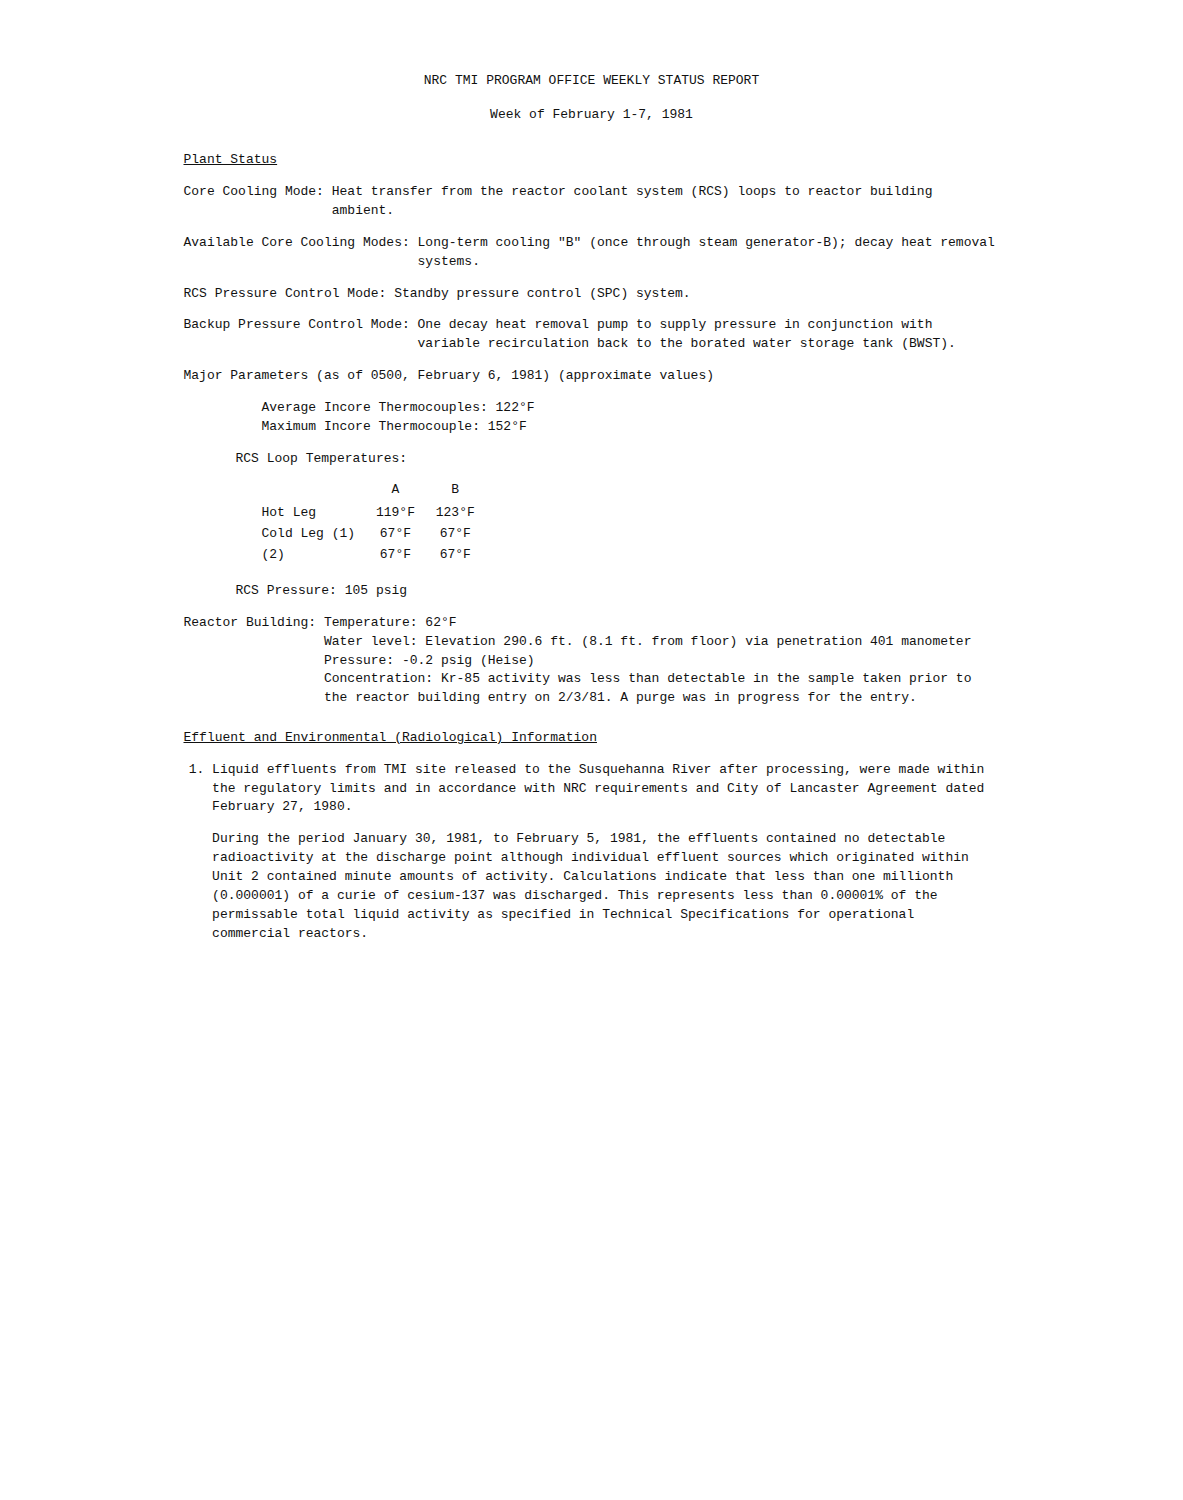NRC TMI PROGRAM OFFICE WEEKLY STATUS REPORT
Week of February 1-7, 1981
Plant Status
Core Cooling Mode:
Heat transfer from the reactor coolant system (RCS) loops to reactor building ambient.
Available Core Cooling Modes:
Long-term cooling "B" (once through steam generator-B); decay heat removal systems.
RCS Pressure Control Mode:
Standby pressure control (SPC) system.
Backup Pressure Control Mode:
One decay heat removal pump to supply pressure in conjunction with variable recirculation back to the borated water storage tank (BWST).
Major Parameters (as of 0500, February 6, 1981) (approximate values)
Average Incore Thermocouples: 122°F
Maximum Incore Thermocouple: 152°F
RCS Loop Temperatures:
| | A | B |
| --- | --- | --- |
| Hot Leg | 119°F | 123°F |
| Cold Leg (1) | 67°F | 67°F |
| (2) | 67°F | 67°F |
RCS Pressure: 105 psig
Reactor Building:
Temperature: 62°F
Water level: Elevation 290.6 ft. (8.1 ft. from floor) via penetration 401 manometer
Pressure: -0.2 psig (Heise)
Concentration: Kr-85 activity was less than detectable in the sample taken prior to the reactor building entry on 2/3/81. A purge was in progress for the entry.
Effluent and Environmental (Radiological) Information
Liquid effluents from TMI site released to the Susquehanna River after processing, were made within the regulatory limits and in accordance with NRC requirements and City of Lancaster Agreement dated February 27, 1980.
During the period January 30, 1981, to February 5, 1981, the effluents contained no detectable radioactivity at the discharge point although individual effluent sources which originated within Unit 2 contained minute amounts of activity. Calculations indicate that less than one millionth (0.000001) of a curie of cesium-137 was discharged. This represents less than 0.00001% of the permissable total liquid activity as specified in Technical Specifications for operational commercial reactors.